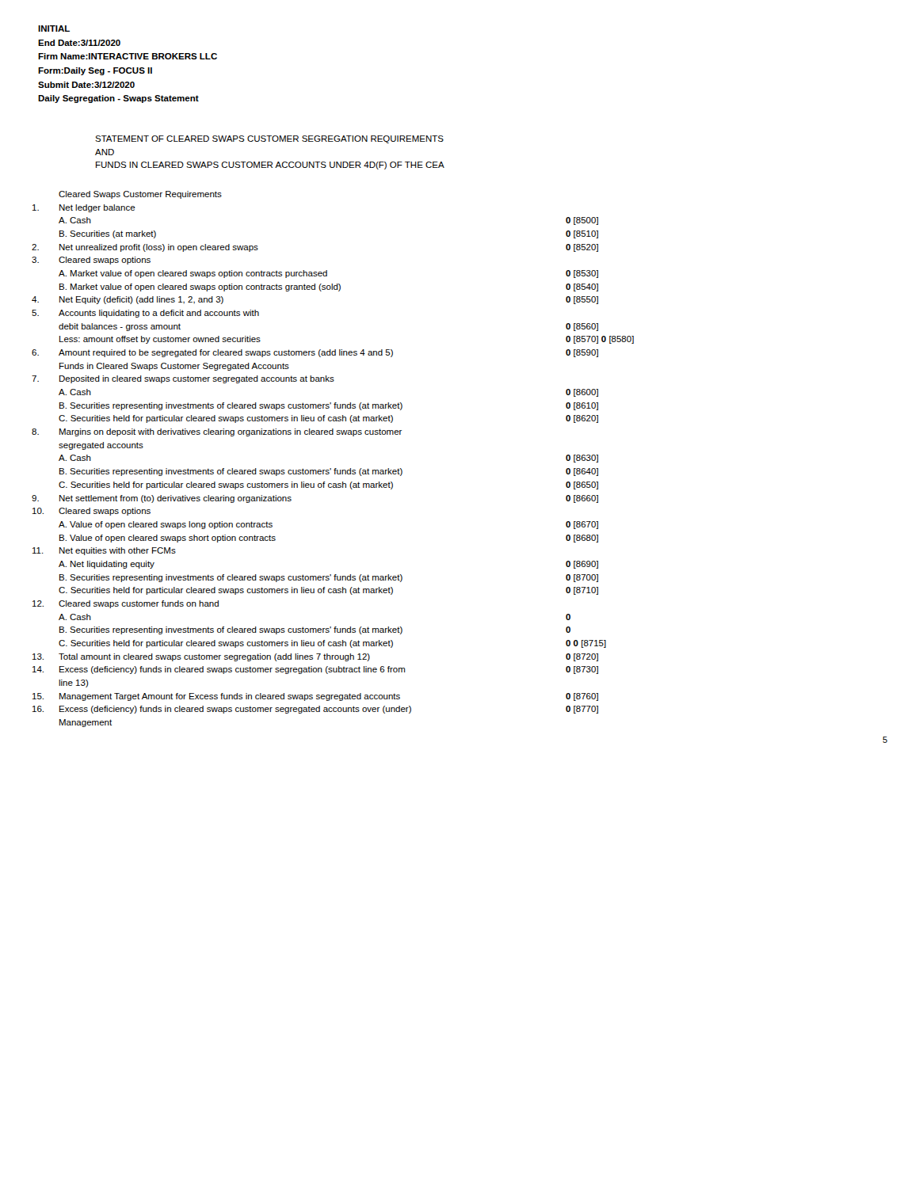INITIAL
End Date:3/11/2020
Firm Name:INTERACTIVE BROKERS LLC
Form:Daily Seg - FOCUS II
Submit Date:3/12/2020
Daily Segregation - Swaps Statement
STATEMENT OF CLEARED SWAPS CUSTOMER SEGREGATION REQUIREMENTS
AND
FUNDS IN CLEARED SWAPS CUSTOMER ACCOUNTS UNDER 4D(F) OF THE CEA
| | Cleared Swaps Customer Requirements | |
| 1. | Net ledger balance | |
| | A. Cash | 0 [8500] |
| | B. Securities (at market) | 0 [8510] |
| 2. | Net unrealized profit (loss) in open cleared swaps | 0 [8520] |
| 3. | Cleared swaps options | |
| | A. Market value of open cleared swaps option contracts purchased | 0 [8530] |
| | B. Market value of open cleared swaps option contracts granted (sold) | 0 [8540] |
| 4. | Net Equity (deficit) (add lines 1, 2, and 3) | 0 [8550] |
| 5. | Accounts liquidating to a deficit and accounts with | |
| | debit balances - gross amount | 0 [8560] |
| | Less: amount offset by customer owned securities | 0 [8570] 0 [8580] |
| 6. | Amount required to be segregated for cleared swaps customers (add lines 4 and 5) | 0 [8590] |
| | Funds in Cleared Swaps Customer Segregated Accounts | |
| 7. | Deposited in cleared swaps customer segregated accounts at banks | |
| | A. Cash | 0 [8600] |
| | B. Securities representing investments of cleared swaps customers' funds (at market) | 0 [8610] |
| | C. Securities held for particular cleared swaps customers in lieu of cash (at market) | 0 [8620] |
| 8. | Margins on deposit with derivatives clearing organizations in cleared swaps customer | |
| | segregated accounts | |
| | A. Cash | 0 [8630] |
| | B. Securities representing investments of cleared swaps customers' funds (at market) | 0 [8640] |
| | C. Securities held for particular cleared swaps customers in lieu of cash (at market) | 0 [8650] |
| 9. | Net settlement from (to) derivatives clearing organizations | 0 [8660] |
| 10. | Cleared swaps options | |
| | A. Value of open cleared swaps long option contracts | 0 [8670] |
| | B. Value of open cleared swaps short option contracts | 0 [8680] |
| 11. | Net equities with other FCMs | |
| | A. Net liquidating equity | 0 [8690] |
| | B. Securities representing investments of cleared swaps customers' funds (at market) | 0 [8700] |
| | C. Securities held for particular cleared swaps customers in lieu of cash (at market) | 0 [8710] |
| 12. | Cleared swaps customer funds on hand | |
| | A. Cash | 0 |
| | B. Securities representing investments of cleared swaps customers' funds (at market) | 0 |
| | C. Securities held for particular cleared swaps customers in lieu of cash (at market) | 0 0 [8715] |
| 13. | Total amount in cleared swaps customer segregation (add lines 7 through 12) | 0 [8720] |
| 14. | Excess (deficiency) funds in cleared swaps customer segregation (subtract line 6 from | 0 [8730] |
| | line 13) | |
| 15. | Management Target Amount for Excess funds in cleared swaps segregated accounts | 0 [8760] |
| 16. | Excess (deficiency) funds in cleared swaps customer segregated accounts over (under) | 0 [8770] |
| | Management | |
5